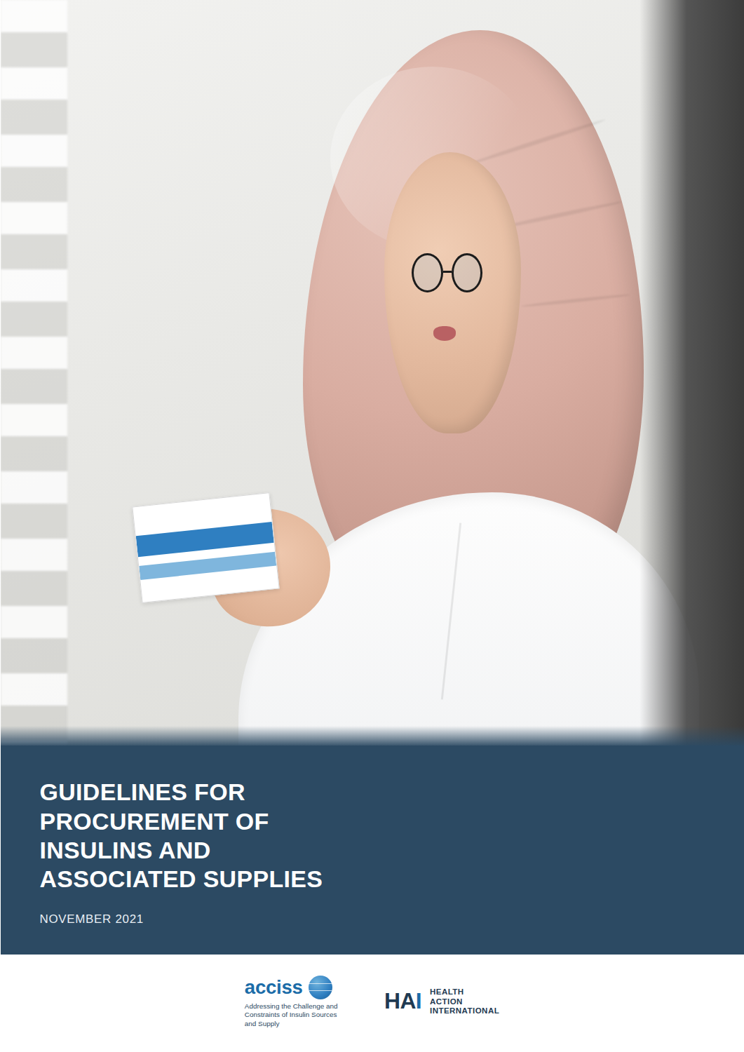Guidelines for Procurement of Insulins and Associated Supplies
November 2021
acciss
Addressing the Challenge and Constraints of Insulin Sources and Supply
HAI Health
Action
International